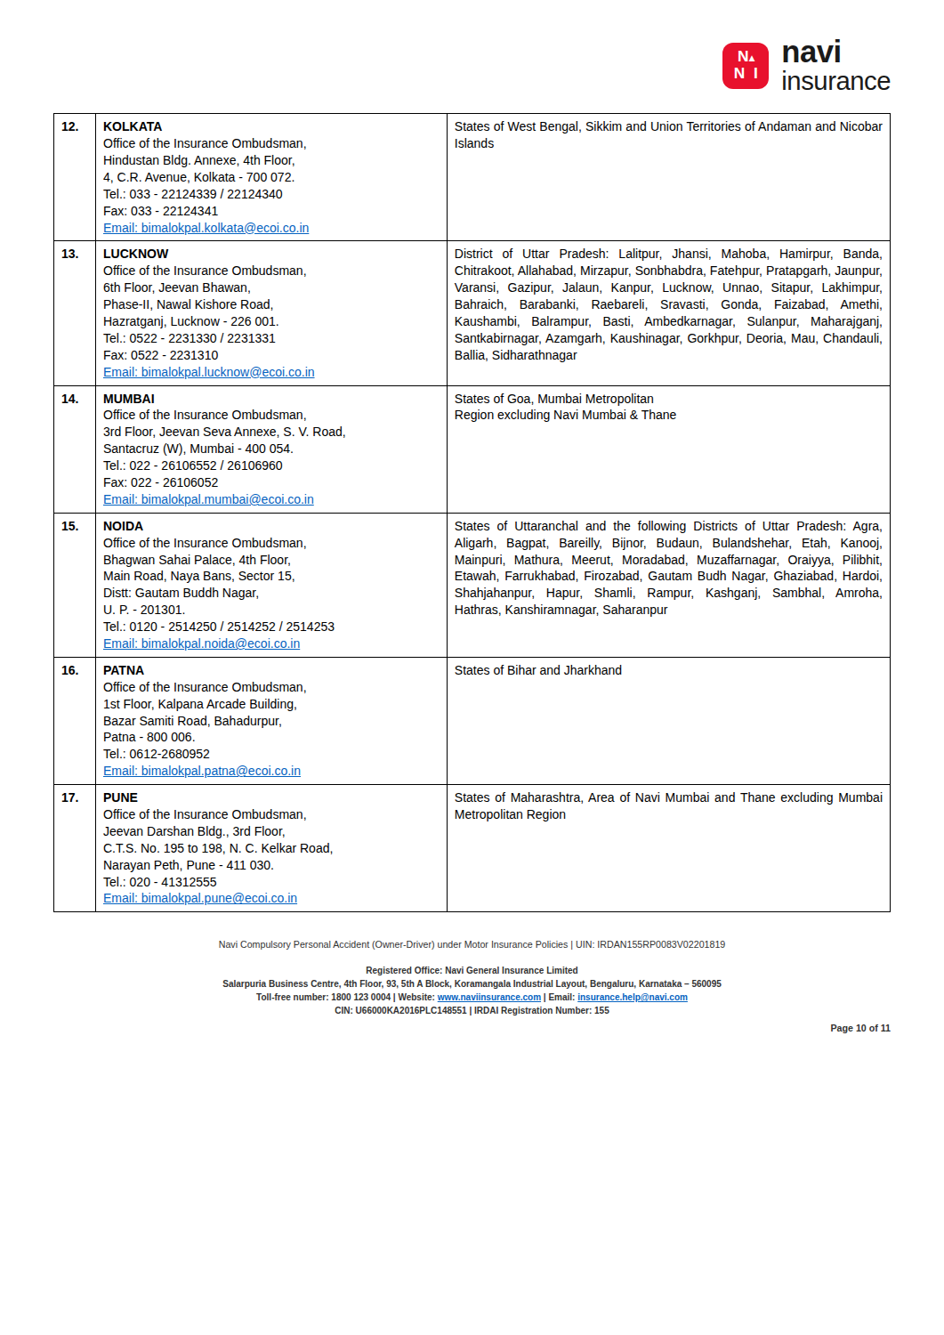N▴
N I navi
insurance
| 12. | KOLKATA Office of the Insurance Ombudsman, Hindustan Bldg. Annexe, 4th Floor, 4, C.R. Avenue, Kolkata - 700 072. Tel.: 033 - 22124339 / 22124340 Fax: 033 - 22124341 Email: bimalokpal.kolkata@ecoi.co.in | States of West Bengal, Sikkim and Union Territories of Andaman and Nicobar Islands |
| 13. | LUCKNOW Office of the Insurance Ombudsman, 6th Floor, Jeevan Bhawan, Phase-II, Nawal Kishore Road, Hazratganj, Lucknow - 226 001. Tel.: 0522 - 2231330 / 2231331 Fax: 0522 - 2231310 Email: bimalokpal.lucknow@ecoi.co.in | District of Uttar Pradesh: Lalitpur, Jhansi, Mahoba, Hamirpur, Banda, Chitrakoot, Allahabad, Mirzapur, Sonbhabdra, Fatehpur, Pratapgarh, Jaunpur, Varansi, Gazipur, Jalaun, Kanpur, Lucknow, Unnao, Sitapur, Lakhimpur, Bahraich, Barabanki, Raebareli, Sravasti, Gonda, Faizabad, Amethi, Kaushambi, Balrampur, Basti, Ambedkarnagar, Sulanpur, Maharajganj, Santkabirnagar, Azamgarh, Kaushinagar, Gorkhpur, Deoria, Mau, Chandauli, Ballia, Sidharathnagar |
| 14. | MUMBAI Office of the Insurance Ombudsman, 3rd Floor, Jeevan Seva Annexe, S. V. Road, Santacruz (W), Mumbai - 400 054. Tel.: 022 - 26106552 / 26106960 Fax: 022 - 26106052 Email: bimalokpal.mumbai@ecoi.co.in | States of Goa, Mumbai Metropolitan Region excluding Navi Mumbai & Thane |
| 15. | NOIDA Office of the Insurance Ombudsman, Bhagwan Sahai Palace, 4th Floor, Main Road, Naya Bans, Sector 15, Distt: Gautam Buddh Nagar, U. P. - 201301. Tel.: 0120 - 2514250 / 2514252 / 2514253 Email: bimalokpal.noida@ecoi.co.in | States of Uttaranchal and the following Districts of Uttar Pradesh: Agra, Aligarh, Bagpat, Bareilly, Bijnor, Budaun, Bulandshehar, Etah, Kanooj, Mainpuri, Mathura, Meerut, Moradabad, Muzaffarnagar, Oraiyya, Pilibhit, Etawah, Farrukhabad, Firozabad, Gautam Budh Nagar, Ghaziabad, Hardoi, Shahjahanpur, Hapur, Shamli, Rampur, Kashganj, Sambhal, Amroha, Hathras, Kanshiramnagar, Saharanpur |
| 16. | PATNA Office of the Insurance Ombudsman, 1st Floor, Kalpana Arcade Building, Bazar Samiti Road, Bahadurpur, Patna - 800 006. Tel.: 0612-2680952 Email: bimalokpal.patna@ecoi.co.in | States of Bihar and Jharkhand |
| 17. | PUNE Office of the Insurance Ombudsman, Jeevan Darshan Bldg., 3rd Floor, C.T.S. No. 195 to 198, N. C. Kelkar Road, Narayan Peth, Pune - 411 030. Tel.: 020 - 41312555 Email: bimalokpal.pune@ecoi.co.in | States of Maharashtra, Area of Navi Mumbai and Thane excluding Mumbai Metropolitan Region |
Navi Compulsory Personal Accident (Owner-Driver) under Motor Insurance Policies | UIN: IRDAN155RP0083V02201819
Registered Office: Navi General Insurance Limited
Salarpuria Business Centre, 4th Floor, 93, 5th A Block, Koramangala Industrial Layout, Bengaluru, Karnataka – 560095
Toll-free number: 1800 123 0004 | Website: www.naviinsurance.com | Email: insurance.help@navi.com
CIN: U66000KA2016PLC148551 | IRDAI Registration Number: 155
Page 10 of 11